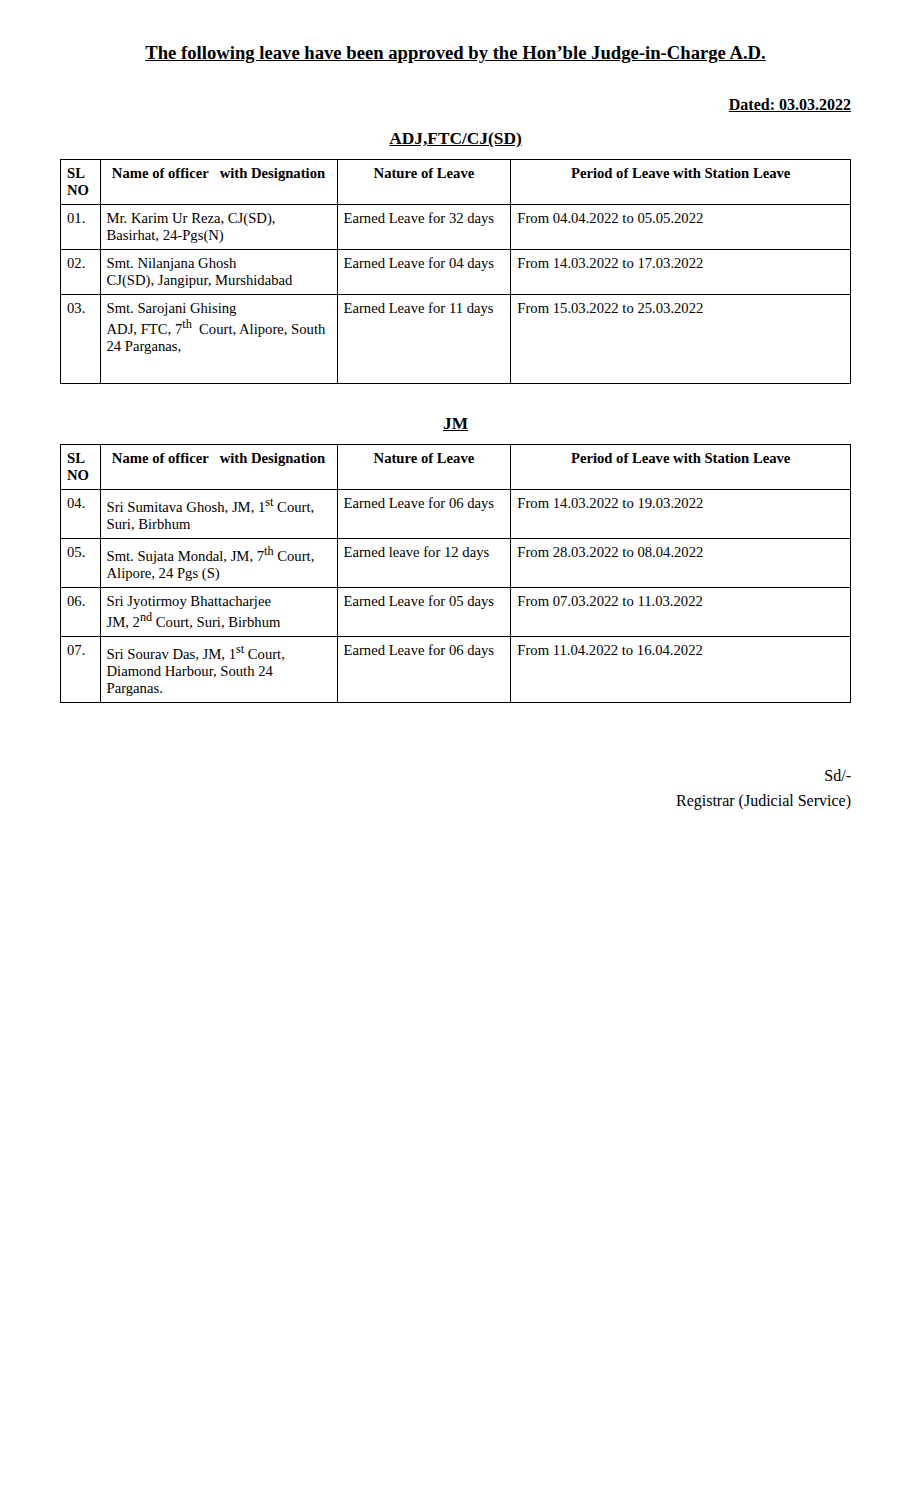The following leave have been approved by the Hon’ble Judge-in-Charge A.D.
Dated: 03.03.2022
ADJ,FTC/CJ(SD)
| SL NO | Name of officer with Designation | Nature of Leave | Period of Leave with Station Leave |
| --- | --- | --- | --- |
| 01. | Mr. Karim Ur Reza, CJ(SD), Basirhat, 24-Pgs(N) | Earned Leave for 32 days | From 04.04.2022 to 05.05.2022 |
| 02. | Smt. Nilanjana Ghosh CJ(SD), Jangipur, Murshidabad | Earned Leave for 04 days | From 14.03.2022 to 17.03.2022 |
| 03. | Smt. Sarojani Ghising ADJ, FTC, 7 th Court, Alipore, South 24 Parganas, | Earned Leave for 11 days | From 15.03.2022 to 25.03.2022 |
JM
| SL NO | Name of officer with Designation | Nature of Leave | Period of Leave with Station Leave |
| --- | --- | --- | --- |
| 04. | Sri Sumitava Ghosh, JM, 1 st Court, Suri, Birbhum | Earned Leave for 06 days | From 14.03.2022 to 19.03.2022 |
| 05. | Smt. Sujata Mondal, JM, 7 th Court, Alipore, 24 Pgs (S) | Earned leave for 12 days | From 28.03.2022 to 08.04.2022 |
| 06. | Sri Jyotirmoy Bhattacharjee JM, 2 nd Court, Suri, Birbhum | Earned Leave for 05 days | From 07.03.2022 to 11.03.2022 |
| 07. | Sri Sourav Das, JM, 1 st Court, Diamond Harbour, South 24 Parganas. | Earned Leave for 06 days | From 11.04.2022 to 16.04.2022 |
Sd/-
Registrar (Judicial Service)